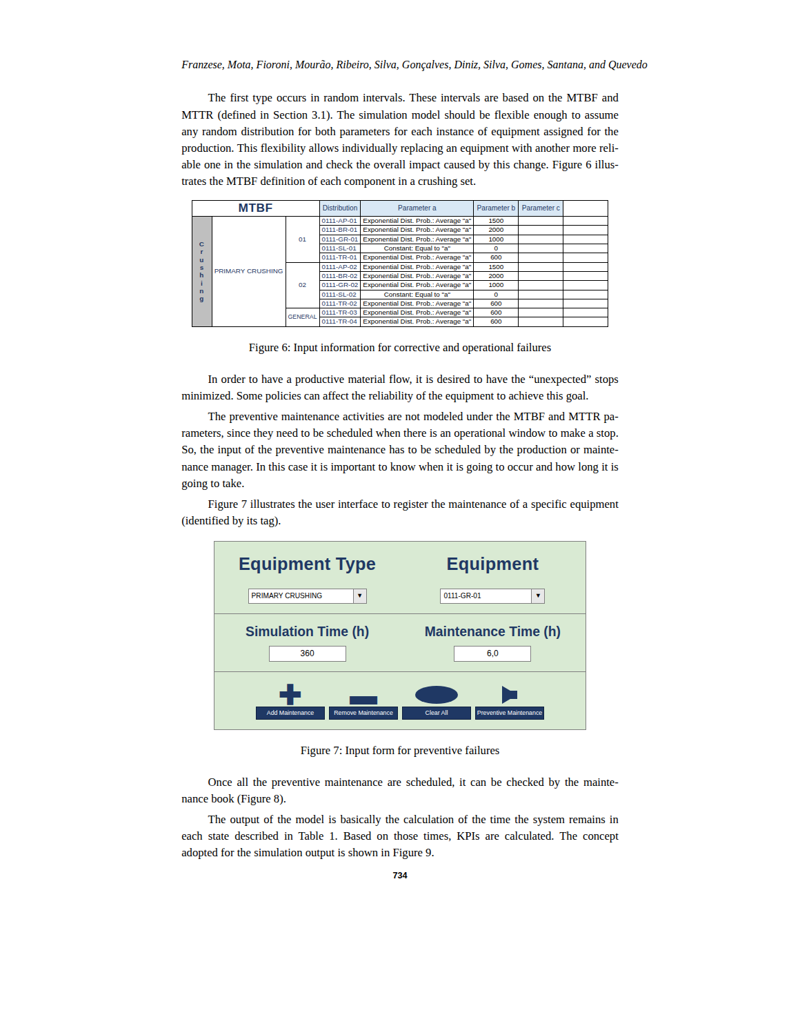Franzese, Mota, Fioroni, Mourão, Ribeiro, Silva, Gonçalves, Diniz, Silva, Gomes, Santana, and Quevedo
The first type occurs in random intervals. These intervals are based on the MTBF and MTTR (defined in Section 3.1). The simulation model should be flexible enough to assume any random distribution for both parameters for each instance of equipment assigned for the production. This flexibility allows individually replacing an equipment with another more reliable one in the simulation and check the overall impact caused by this change. Figure 6 illustrates the MTBF definition of each component in a crushing set.
| MTBF | Distribution | Parameter a | Parameter b | Parameter c |
| C r u s h i n g | PRIMARY CRUSHING | 01 | 0111-AP-01 | Exponential Dist. Prob.: Average "a" | 1500 | | |
| 0111-BR-01 | Exponential Dist. Prob.: Average "a" | 2000 | | |
| 0111-GR-01 | Exponential Dist. Prob.: Average "a" | 1000 | | |
| 0111-SL-01 | Constant: Equal to "a" | 0 | | |
| 0111-TR-01 | Exponential Dist. Prob.: Average "a" | 600 | | |
| 02 | 0111-AP-02 | Exponential Dist. Prob.: Average "a" | 1500 | | |
| 0111-BR-02 | Exponential Dist. Prob.: Average "a" | 2000 | | |
| 0111-GR-02 | Exponential Dist. Prob.: Average "a" | 1000 | | |
| 0111-SL-02 | Constant: Equal to "a" | 0 | | |
| 0111-TR-02 | Exponential Dist. Prob.: Average "a" | 600 | | |
| GENERAL | 0111-TR-03 | Exponential Dist. Prob.: Average "a" | 600 | | |
| 0111-TR-04 | Exponential Dist. Prob.: Average "a" | 600 | | |
Figure 6: Input information for corrective and operational failures
In order to have a productive material flow, it is desired to have the “unexpected” stops minimized. Some policies can affect the reliability of the equipment to achieve this goal.
The preventive maintenance activities are not modeled under the MTBF and MTTR parameters, since they need to be scheduled when there is an operational window to make a stop. So, the input of the preventive maintenance has to be scheduled by the production or maintenance manager. In this case it is important to know when it is going to occur and how long it is going to take.
Figure 7 illustrates the user interface to register the maintenance of a specific equipment (identified by its tag).
Equipment Type
PRIMARY CRUSHING
▼
Equipment
0111-GR-01
▼
Simulation Time (h)
360
Maintenance Time (h)
6,0
✚
Add Maintenance
▬
Remove Maintenance
Clear All
Preventive Maintenance
Figure 7: Input form for preventive failures
Once all the preventive maintenance are scheduled, it can be checked by the maintenance book (Figure 8).
The output of the model is basically the calculation of the time the system remains in each state described in Table 1. Based on those times, KPIs are calculated. The concept adopted for the simulation output is shown in Figure 9.
734